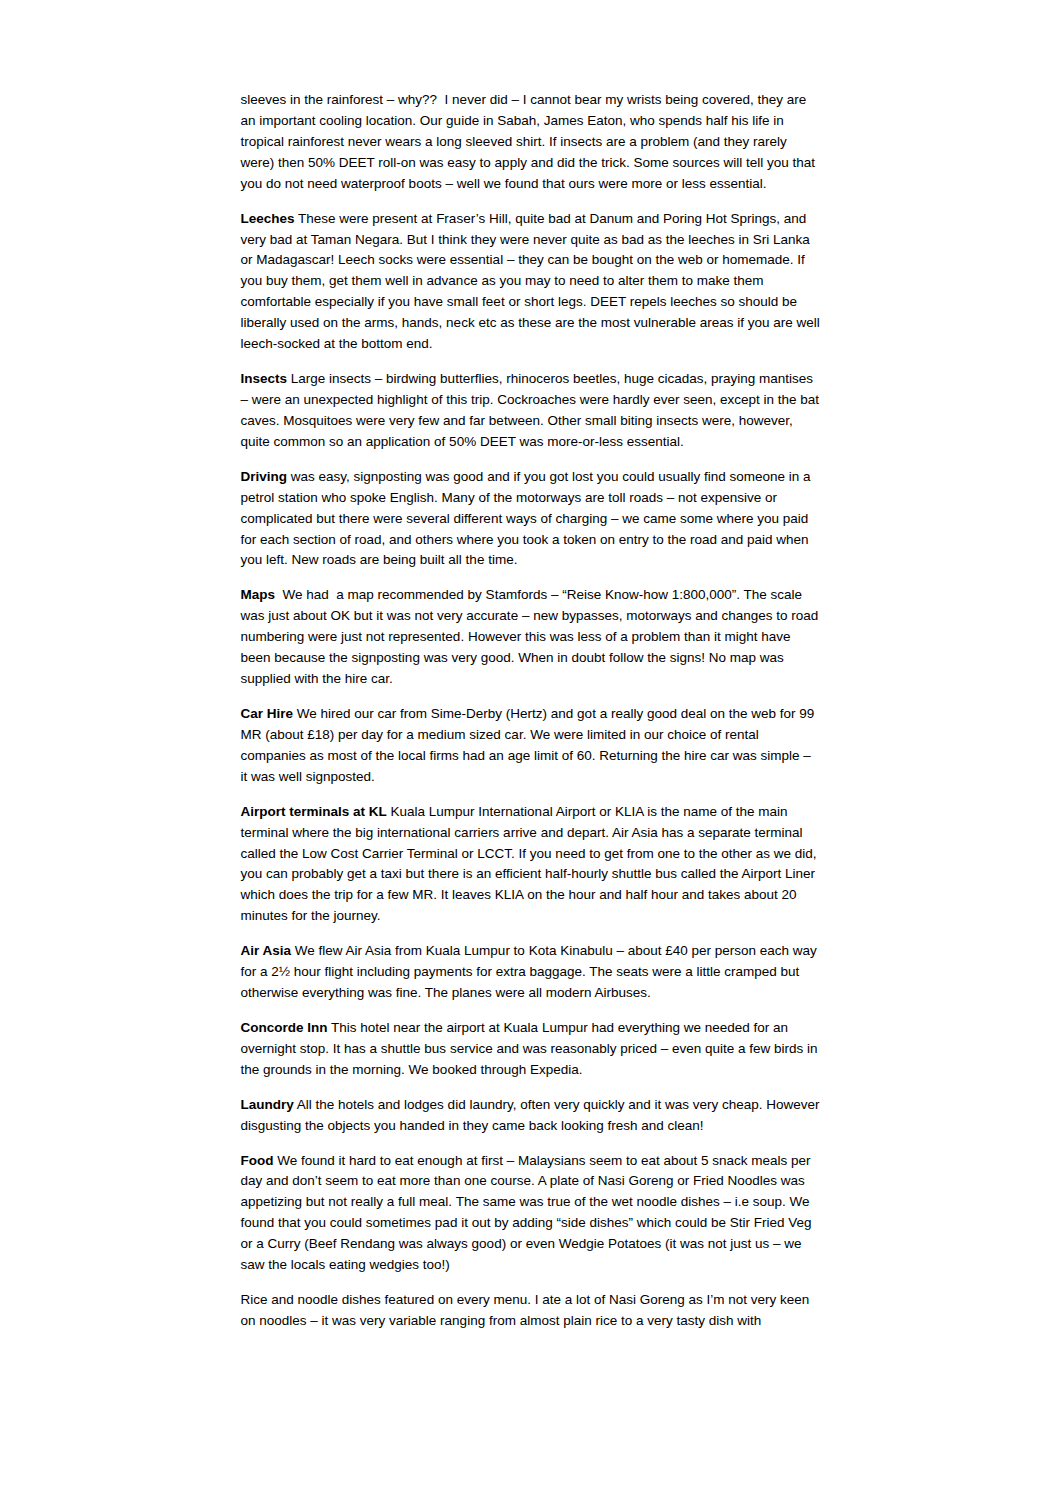sleeves in the rainforest – why?? I never did – I cannot bear my wrists being covered, they are an important cooling location. Our guide in Sabah, James Eaton, who spends half his life in tropical rainforest never wears a long sleeved shirt. If insects are a problem (and they rarely were) then 50% DEET roll-on was easy to apply and did the trick. Some sources will tell you that you do not need waterproof boots – well we found that ours were more or less essential.
Leeches These were present at Fraser’s Hill, quite bad at Danum and Poring Hot Springs, and very bad at Taman Negara. But I think they were never quite as bad as the leeches in Sri Lanka or Madagascar! Leech socks were essential – they can be bought on the web or homemade. If you buy them, get them well in advance as you may to need to alter them to make them comfortable especially if you have small feet or short legs. DEET repels leeches so should be liberally used on the arms, hands, neck etc as these are the most vulnerable areas if you are well leech-socked at the bottom end.
Insects Large insects – birdwing butterflies, rhinoceros beetles, huge cicadas, praying mantises – were an unexpected highlight of this trip. Cockroaches were hardly ever seen, except in the bat caves. Mosquitoes were very few and far between. Other small biting insects were, however, quite common so an application of 50% DEET was more-or-less essential.
Driving was easy, signposting was good and if you got lost you could usually find someone in a petrol station who spoke English. Many of the motorways are toll roads – not expensive or complicated but there were several different ways of charging – we came some where you paid for each section of road, and others where you took a token on entry to the road and paid when you left. New roads are being built all the time.
Maps We had a map recommended by Stamfords – “Reise Know-how 1:800,000”. The scale was just about OK but it was not very accurate – new bypasses, motorways and changes to road numbering were just not represented. However this was less of a problem than it might have been because the signposting was very good. When in doubt follow the signs! No map was supplied with the hire car.
Car Hire We hired our car from Sime-Derby (Hertz) and got a really good deal on the web for 99 MR (about £18) per day for a medium sized car. We were limited in our choice of rental companies as most of the local firms had an age limit of 60. Returning the hire car was simple – it was well signposted.
Airport terminals at KL Kuala Lumpur International Airport or KLIA is the name of the main terminal where the big international carriers arrive and depart. Air Asia has a separate terminal called the Low Cost Carrier Terminal or LCCT. If you need to get from one to the other as we did, you can probably get a taxi but there is an efficient half-hourly shuttle bus called the Airport Liner which does the trip for a few MR. It leaves KLIA on the hour and half hour and takes about 20 minutes for the journey.
Air Asia We flew Air Asia from Kuala Lumpur to Kota Kinabulu – about £40 per person each way for a 2½ hour flight including payments for extra baggage. The seats were a little cramped but otherwise everything was fine. The planes were all modern Airbuses.
Concorde Inn This hotel near the airport at Kuala Lumpur had everything we needed for an overnight stop. It has a shuttle bus service and was reasonably priced – even quite a few birds in the grounds in the morning. We booked through Expedia.
Laundry All the hotels and lodges did laundry, often very quickly and it was very cheap. However disgusting the objects you handed in they came back looking fresh and clean!
Food We found it hard to eat enough at first – Malaysians seem to eat about 5 snack meals per day and don’t seem to eat more than one course. A plate of Nasi Goreng or Fried Noodles was appetizing but not really a full meal. The same was true of the wet noodle dishes – i.e soup. We found that you could sometimes pad it out by adding “side dishes” which could be Stir Fried Veg or a Curry (Beef Rendang was always good) or even Wedgie Potatoes (it was not just us – we saw the locals eating wedgies too!)
Rice and noodle dishes featured on every menu. I ate a lot of Nasi Goreng as I’m not very keen on noodles – it was very variable ranging from almost plain rice to a very tasty dish with